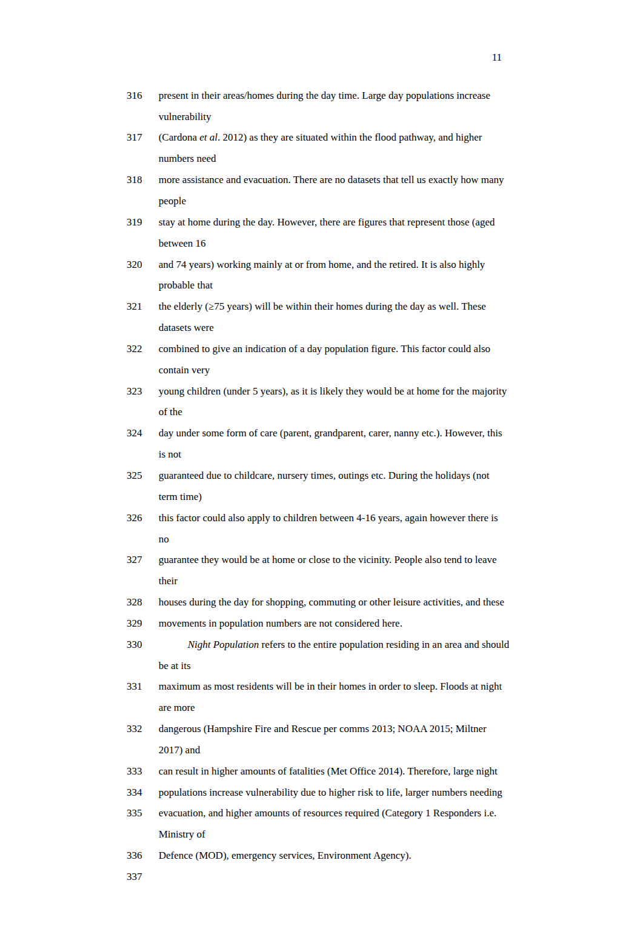11
| 316 | present in their areas/homes during the day time. Large day populations increase vulnerability |
| 317 | (Cardona et al . 2012) as they are situated within the flood pathway, and higher numbers need |
| 318 | more assistance and evacuation. There are no datasets that tell us exactly how many people |
| 319 | stay at home during the day. However, there are figures that represent those (aged between 16 |
| 320 | and 74 years) working mainly at or from home, and the retired. It is also highly probable that |
| 321 | the elderly (≥75 years) will be within their homes during the day as well. These datasets were |
| 322 | combined to give an indication of a day population figure. This factor could also contain very |
| 323 | young children (under 5 years), as it is likely they would be at home for the majority of the |
| 324 | day under some form of care (parent, grandparent, carer, nanny etc.). However, this is not |
| 325 | guaranteed due to childcare, nursery times, outings etc. During the holidays (not term time) |
| 326 | this factor could also apply to children between 4-16 years, again however there is no |
| 327 | guarantee they would be at home or close to the vicinity. People also tend to leave their |
| 328 | houses during the day for shopping, commuting or other leisure activities, and these |
| 329 | movements in population numbers are not considered here. |
| 330 | Night Population refers to the entire population residing in an area and should be at its |
| 331 | maximum as most residents will be in their homes in order to sleep. Floods at night are more |
| 332 | dangerous (Hampshire Fire and Rescue per comms 2013; NOAA 2015; Miltner 2017) and |
| 333 | can result in higher amounts of fatalities (Met Office 2014). Therefore, large night |
| 334 | populations increase vulnerability due to higher risk to life, larger numbers needing |
| 335 | evacuation, and higher amounts of resources required (Category 1 Responders i.e. Ministry of |
| 336 | Defence (MOD), emergency services, Environment Agency). |
| 337 | |